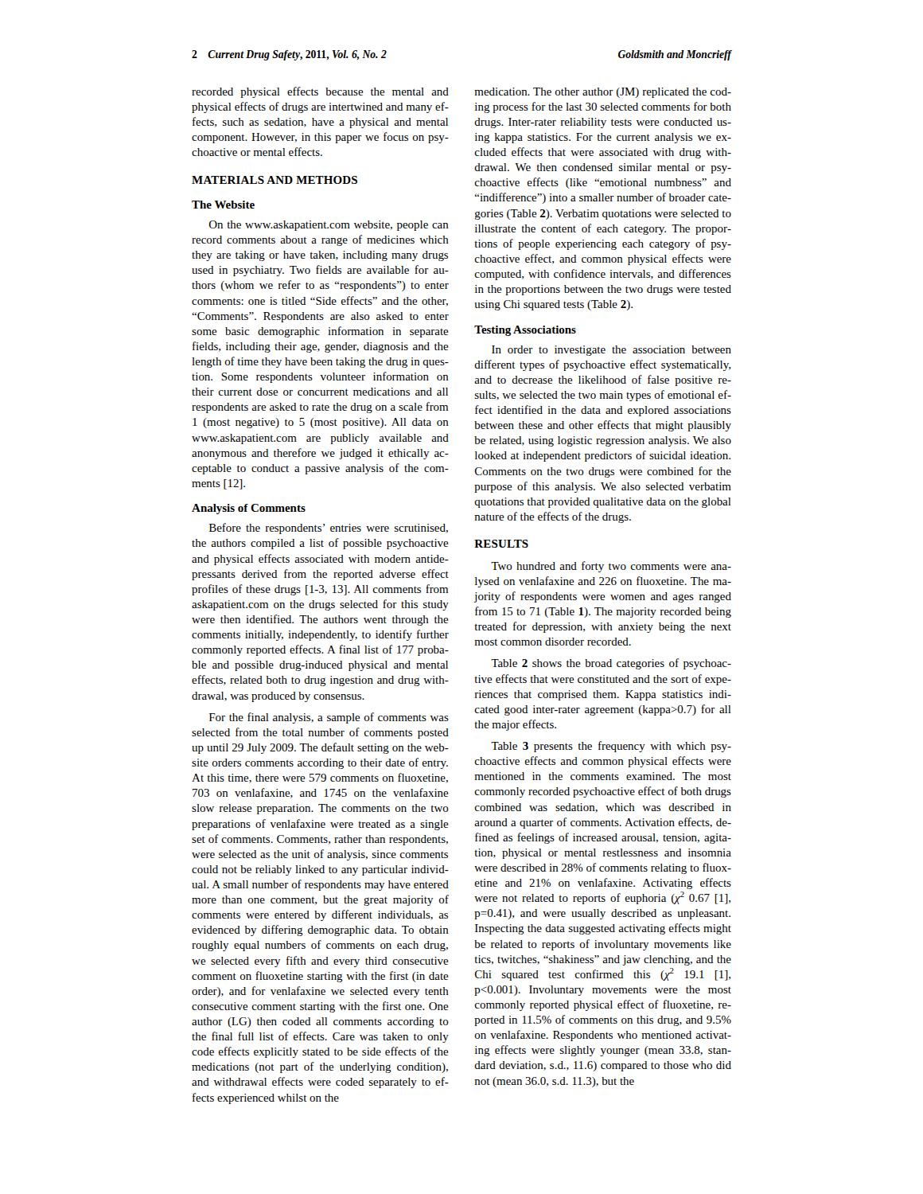2 Current Drug Safety, 2011, Vol. 6, No. 2
Goldsmith and Moncrieff
recorded physical effects because the mental and physical effects of drugs are intertwined and many effects, such as sedation, have a physical and mental component. However, in this paper we focus on psychoactive or mental effects.
Materials and Methods
The Website
On the www.askapatient.com website, people can record comments about a range of medicines which they are taking or have taken, including many drugs used in psychiatry. Two fields are available for authors (whom we refer to as “respondents”) to enter comments: one is titled “Side effects” and the other, “Comments”. Respondents are also asked to enter some basic demographic information in separate fields, including their age, gender, diagnosis and the length of time they have been taking the drug in question. Some respondents volunteer information on their current dose or concurrent medications and all respondents are asked to rate the drug on a scale from 1 (most negative) to 5 (most positive). All data on www.askapatient.com are publicly available and anonymous and therefore we judged it ethically acceptable to conduct a passive analysis of the comments [12].
Analysis of Comments
Before the respondents’ entries were scrutinised, the authors compiled a list of possible psychoactive and physical effects associated with modern antidepressants derived from the reported adverse effect profiles of these drugs [1-3, 13]. All comments from askapatient.com on the drugs selected for this study were then identified. The authors went through the comments initially, independently, to identify further commonly reported effects. A final list of 177 probable and possible drug-induced physical and mental effects, related both to drug ingestion and drug withdrawal, was produced by consensus.
For the final analysis, a sample of comments was selected from the total number of comments posted up until 29 July 2009. The default setting on the website orders comments according to their date of entry. At this time, there were 579 comments on fluoxetine, 703 on venlafaxine, and 1745 on the venlafaxine slow release preparation. The comments on the two preparations of venlafaxine were treated as a single set of comments. Comments, rather than respondents, were selected as the unit of analysis, since comments could not be reliably linked to any particular individual. A small number of respondents may have entered more than one comment, but the great majority of comments were entered by different individuals, as evidenced by differing demographic data. To obtain roughly equal numbers of comments on each drug, we selected every fifth and every third consecutive comment on fluoxetine starting with the first (in date order), and for venlafaxine we selected every tenth consecutive comment starting with the first one. One author (LG) then coded all comments according to the final full list of effects. Care was taken to only code effects explicitly stated to be side effects of the medications (not part of the underlying condition), and withdrawal effects were coded separately to effects experienced whilst on the
medication. The other author (JM) replicated the coding process for the last 30 selected comments for both drugs. Inter-rater reliability tests were conducted using kappa statistics. For the current analysis we excluded effects that were associated with drug withdrawal. We then condensed similar mental or psychoactive effects (like “emotional numbness” and “indifference”) into a smaller number of broader categories (Table 2). Verbatim quotations were selected to illustrate the content of each category. The proportions of people experiencing each category of psychoactive effect, and common physical effects were computed, with confidence intervals, and differences in the proportions between the two drugs were tested using Chi squared tests (Table 2).
Testing Associations
In order to investigate the association between different types of psychoactive effect systematically, and to decrease the likelihood of false positive results, we selected the two main types of emotional effect identified in the data and explored associations between these and other effects that might plausibly be related, using logistic regression analysis. We also looked at independent predictors of suicidal ideation. Comments on the two drugs were combined for the purpose of this analysis. We also selected verbatim quotations that provided qualitative data on the global nature of the effects of the drugs.
Results
Two hundred and forty two comments were analysed on venlafaxine and 226 on fluoxetine. The majority of respondents were women and ages ranged from 15 to 71 (Table 1). The majority recorded being treated for depression, with anxiety being the next most common disorder recorded.
Table 2 shows the broad categories of psychoactive effects that were constituted and the sort of experiences that comprised them. Kappa statistics indicated good inter-rater agreement (kappa>0.7) for all the major effects.
Table 3 presents the frequency with which psychoactive effects and common physical effects were mentioned in the comments examined. The most commonly recorded psychoactive effect of both drugs combined was sedation, which was described in around a quarter of comments. Activation effects, defined as feelings of increased arousal, tension, agitation, physical or mental restlessness and insomnia were described in 28% of comments relating to fluoxetine and 21% on venlafaxine. Activating effects were not related to reports of euphoria (χ2 0.67 [1], p=0.41), and were usually described as unpleasant. Inspecting the data suggested activating effects might be related to reports of involuntary movements like tics, twitches, “shakiness” and jaw clenching, and the Chi squared test confirmed this (χ2 19.1 [1], p<0.001). Involuntary movements were the most commonly reported physical effect of fluoxetine, reported in 11.5% of comments on this drug, and 9.5% on venlafaxine. Respondents who mentioned activating effects were slightly younger (mean 33.8, standard deviation, s.d., 11.6) compared to those who did not (mean 36.0, s.d. 11.3), but the